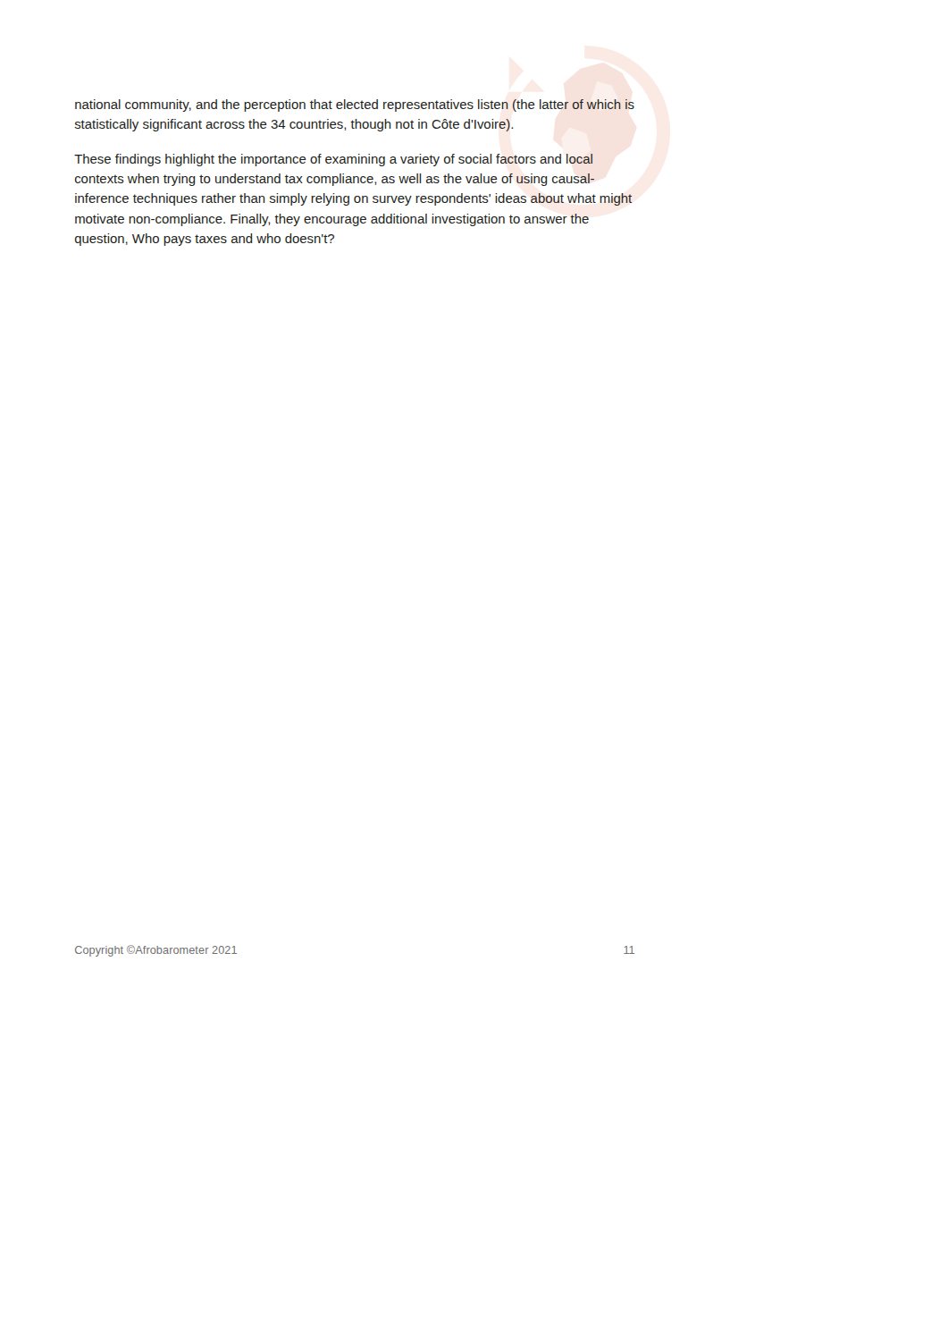national community, and the perception that elected representatives listen (the latter of which is statistically significant across the 34 countries, though not in Côte d'Ivoire).
These findings highlight the importance of examining a variety of social factors and local contexts when trying to understand tax compliance, as well as the value of using causal-inference techniques rather than simply relying on survey respondents' ideas about what might motivate non-compliance. Finally, they encourage additional investigation to answer the question, Who pays taxes and who doesn't?
Copyright ©Afrobarometer 2021 11